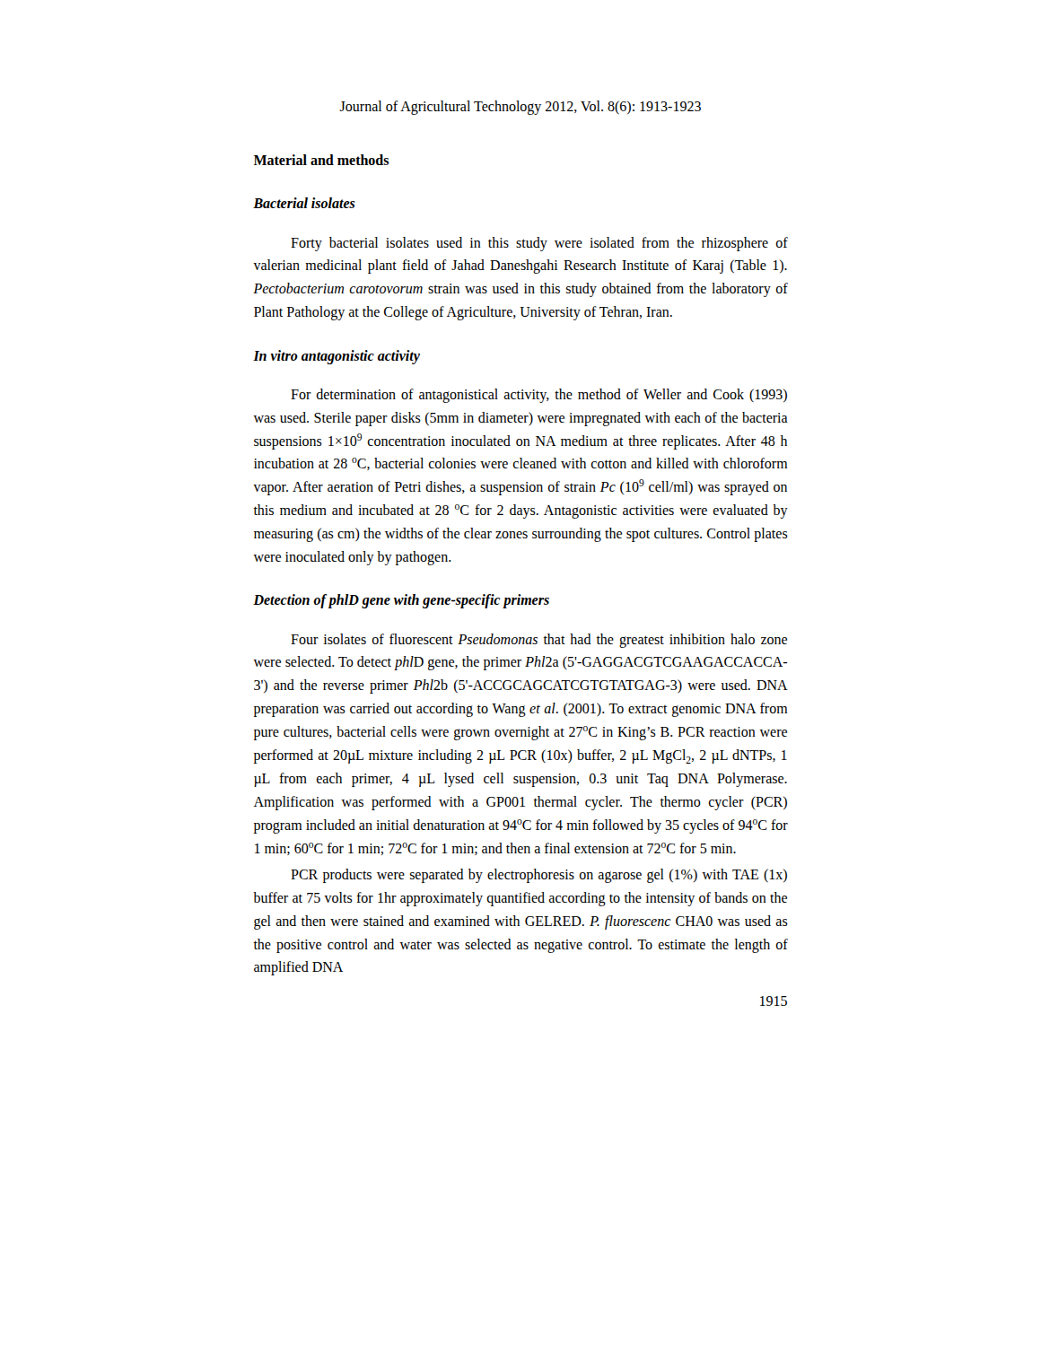Journal of Agricultural Technology 2012, Vol. 8(6): 1913-1923
Material and methods
Bacterial isolates
Forty bacterial isolates used in this study were isolated from the rhizosphere of valerian medicinal plant field of Jahad Daneshgahi Research Institute of Karaj (Table 1). Pectobacterium carotovorum strain was used in this study obtained from the laboratory of Plant Pathology at the College of Agriculture, University of Tehran, Iran.
In vitro antagonistic activity
For determination of antagonistical activity, the method of Weller and Cook (1993) was used. Sterile paper disks (5mm in diameter) were impregnated with each of the bacteria suspensions 1×109 concentration inoculated on NA medium at three replicates. After 48 h incubation at 28 oC, bacterial colonies were cleaned with cotton and killed with chloroform vapor. After aeration of Petri dishes, a suspension of strain Pc (109 cell/ml) was sprayed on this medium and incubated at 28 oC for 2 days. Antagonistic activities were evaluated by measuring (as cm) the widths of the clear zones surrounding the spot cultures. Control plates were inoculated only by pathogen.
Detection of phlD gene with gene-specific primers
Four isolates of fluorescent Pseudomonas that had the greatest inhibition halo zone were selected. To detect phl D gene, the primer Phl2a (5'-GAGGACGTCGAAGACCACCA-3') and the reverse primer Phl2b (5'-ACCGCAGCATCGTGTATGAG-3) were used. DNA preparation was carried out according to Wang et al. (2001). To extract genomic DNA from pure cultures, bacterial cells were grown overnight at 27oC in King’s B. PCR reaction were performed at 20µL mixture including 2 µL PCR (10x) buffer, 2 µL MgCl2, 2 µL dNTPs, 1 µL from each primer, 4 µL lysed cell suspension, 0.3 unit Taq DNA Polymerase. Amplification was performed with a GP001 thermal cycler. The thermo cycler (PCR) program included an initial denaturation at 94oC for 4 min followed by 35 cycles of 94oC for 1 min; 60oC for 1 min; 72oC for 1 min; and then a final extension at 72oC for 5 min.
PCR products were separated by electrophoresis on agarose gel (1%) with TAE (1x) buffer at 75 volts for 1hr approximately quantified according to the intensity of bands on the gel and then were stained and examined with GELRED. P. fluorescenc CHA0 was used as the positive control and water was selected as negative control. To estimate the length of amplified DNA
1915